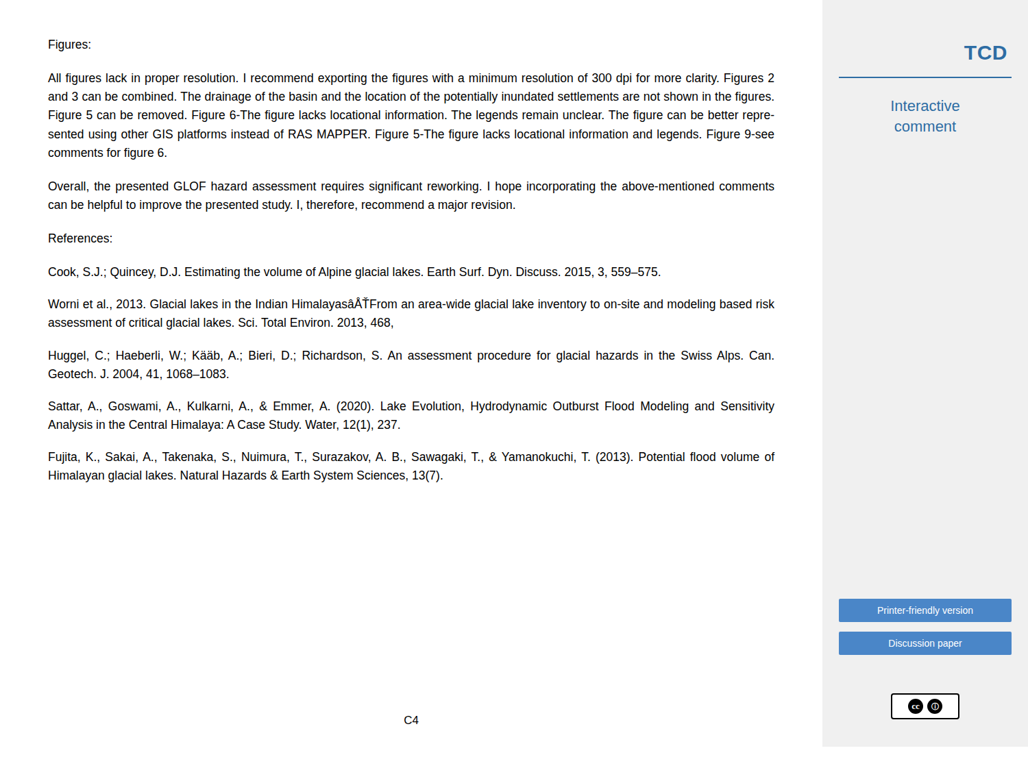TCD
Interactive
comment
Printer-friendly version Discussion paper
cc
ⓘ
Figures:
All figures lack in proper resolution. I recommend exporting the figures with a minimum resolution of 300 dpi for more clarity. Figures 2 and 3 can be combined. The drainage of the basin and the location of the potentially inundated settlements are not shown in the figures. Figure 5 can be removed. Figure 6-The figure lacks locational information. The legends remain unclear. The figure can be better represented using other GIS platforms instead of RAS MAPPER. Figure 5-The figure lacks locational information and legends. Figure 9-see comments for figure 6.
Overall, the presented GLOF hazard assessment requires significant reworking. I hope incorporating the above-mentioned comments can be helpful to improve the presented study. I, therefore, recommend a major revision.
References:
Cook, S.J.; Quincey, D.J. Estimating the volume of Alpine glacial lakes. Earth Surf. Dyn. Discuss. 2015, 3, 559–575.
Worni et al., 2013. Glacial lakes in the Indian HimalayasâÅŤFrom an area-wide glacial lake inventory to on-site and modeling based risk assessment of critical glacial lakes. Sci. Total Environ. 2013, 468,
Huggel, C.; Haeberli, W.; Kääb, A.; Bieri, D.; Richardson, S. An assessment procedure for glacial hazards in the Swiss Alps. Can. Geotech. J. 2004, 41, 1068–1083.
Sattar, A., Goswami, A., Kulkarni, A., & Emmer, A. (2020). Lake Evolution, Hydrodynamic Outburst Flood Modeling and Sensitivity Analysis in the Central Himalaya: A Case Study. Water, 12(1), 237.
Fujita, K., Sakai, A., Takenaka, S., Nuimura, T., Surazakov, A. B., Sawagaki, T., & Yamanokuchi, T. (2013). Potential flood volume of Himalayan glacial lakes. Natural Hazards & Earth System Sciences, 13(7).
C4